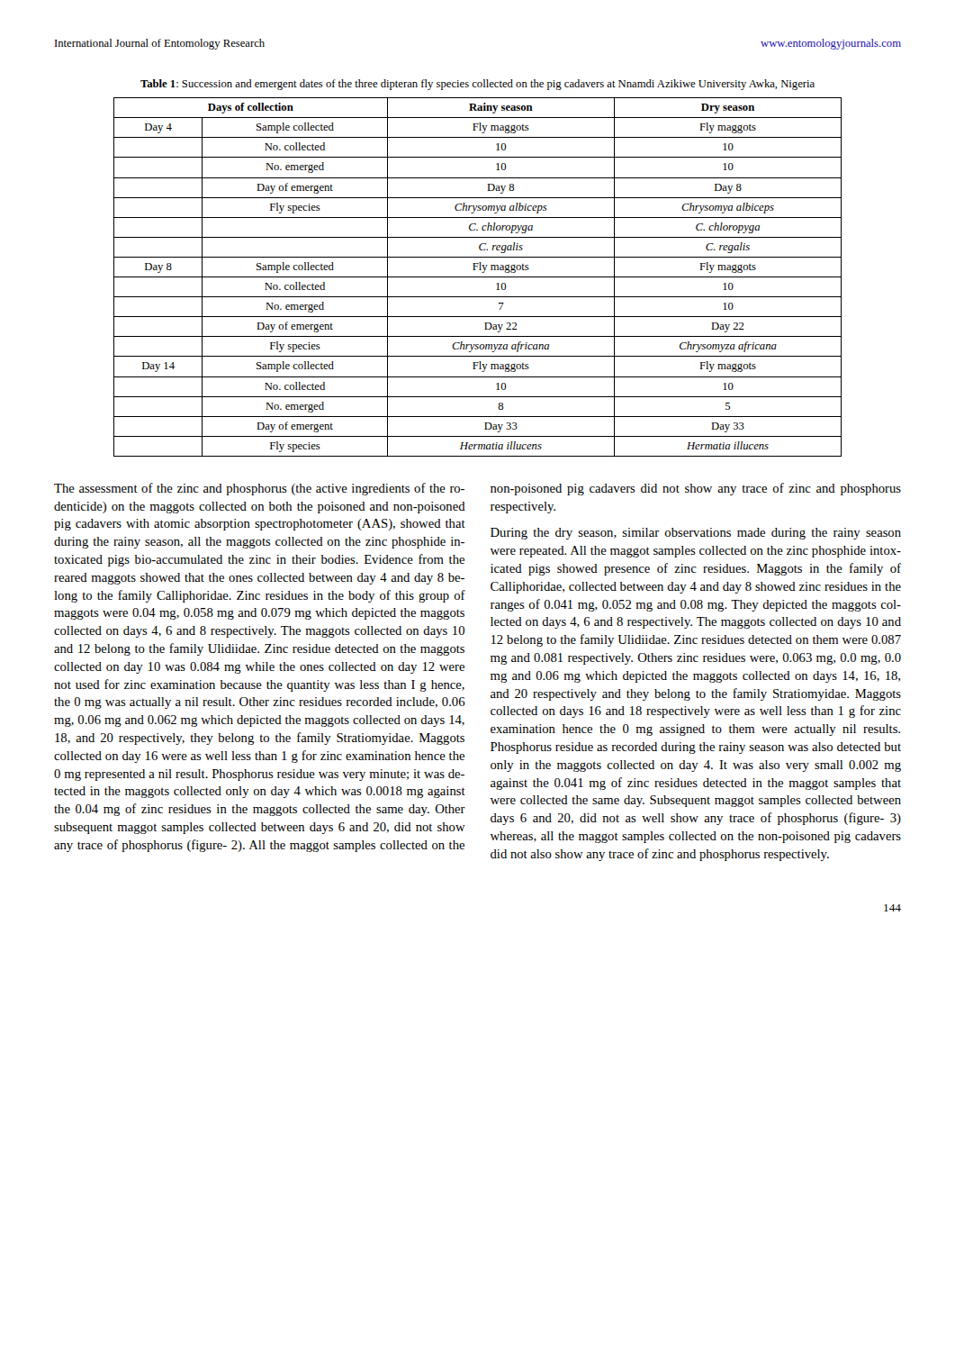International Journal of Entomology Research www.entomologyjournals.com
Table 1: Succession and emergent dates of the three dipteran fly species collected on the pig cadavers at Nnamdi Azikiwe University Awka, Nigeria
| Days of collection | Rainy season | Dry season |
| --- | --- | --- |
| Day 4 | Sample collected | Fly maggots | Fly maggots |
| | No. collected | 10 | 10 |
| | No. emerged | 10 | 10 |
| | Day of emergent | Day 8 | Day 8 |
| | Fly species | Chrysomya albiceps | Chrysomya albiceps |
| | | C. chloropyga | C. chloropyga |
| | | C. regalis | C. regalis |
| Day 8 | Sample collected | Fly maggots | Fly maggots |
| | No. collected | 10 | 10 |
| | No. emerged | 7 | 10 |
| | Day of emergent | Day 22 | Day 22 |
| | Fly species | Chrysomyza africana | Chrysomyza africana |
| Day 14 | Sample collected | Fly maggots | Fly maggots |
| | No. collected | 10 | 10 |
| | No. emerged | 8 | 5 |
| | Day of emergent | Day 33 | Day 33 |
| | Fly species | Hermatia illucens | Hermatia illucens |
The assessment of the zinc and phosphorus (the active ingredients of the rodenticide) on the maggots collected on both the poisoned and non-poisoned pig cadavers with atomic absorption spectrophotometer (AAS), showed that during the rainy season, all the maggots collected on the zinc phosphide intoxicated pigs bio-accumulated the zinc in their bodies. Evidence from the reared maggots showed that the ones collected between day 4 and day 8 belong to the family Calliphoridae. Zinc residues in the body of this group of maggots were 0.04 mg, 0.058 mg and 0.079 mg which depicted the maggots collected on days 4, 6 and 8 respectively. The maggots collected on days 10 and 12 belong to the family Ulidiidae. Zinc residue detected on the maggots collected on day 10 was 0.084 mg while the ones collected on day 12 were not used for zinc examination because the quantity was less than I g hence, the 0 mg was actually a nil result. Other zinc residues recorded include, 0.06 mg, 0.06 mg and 0.062 mg which depicted the maggots collected on days 14, 18, and 20 respectively, they belong to the family Stratiomyidae. Maggots collected on day 16 were as well less than 1 g for zinc examination hence the 0 mg represented a nil result. Phosphorus residue was very minute; it was detected in the maggots collected only on day 4 which was 0.0018 mg against the 0.04 mg of zinc residues in the maggots collected the same day. Other subsequent maggot samples collected between days 6 and 20, did not show any trace of phosphorus (figure- 2). All the maggot samples collected on the non-poisoned pig cadavers did not show any trace of zinc and phosphorus respectively.
During the dry season, similar observations made during the rainy season were repeated. All the maggot samples collected on the zinc phosphide intoxicated pigs showed presence of zinc residues. Maggots in the family of Calliphoridae, collected between day 4 and day 8 showed zinc residues in the ranges of 0.041 mg, 0.052 mg and 0.08 mg. They depicted the maggots collected on days 4, 6 and 8 respectively. The maggots collected on days 10 and 12 belong to the family Ulidiidae. Zinc residues detected on them were 0.087 mg and 0.081 respectively. Others zinc residues were, 0.063 mg, 0.0 mg, 0.0 mg and 0.06 mg which depicted the maggots collected on days 14, 16, 18, and 20 respectively and they belong to the family Stratiomyidae. Maggots collected on days 16 and 18 respectively were as well less than 1 g for zinc examination hence the 0 mg assigned to them were actually nil results. Phosphorus residue as recorded during the rainy season was also detected but only in the maggots collected on day 4. It was also very small 0.002 mg against the 0.041 mg of zinc residues detected in the maggot samples that were collected the same day. Subsequent maggot samples collected between days 6 and 20, did not as well show any trace of phosphorus (figure- 3) whereas, all the maggot samples collected on the non-poisoned pig cadavers did not also show any trace of zinc and phosphorus respectively.
144